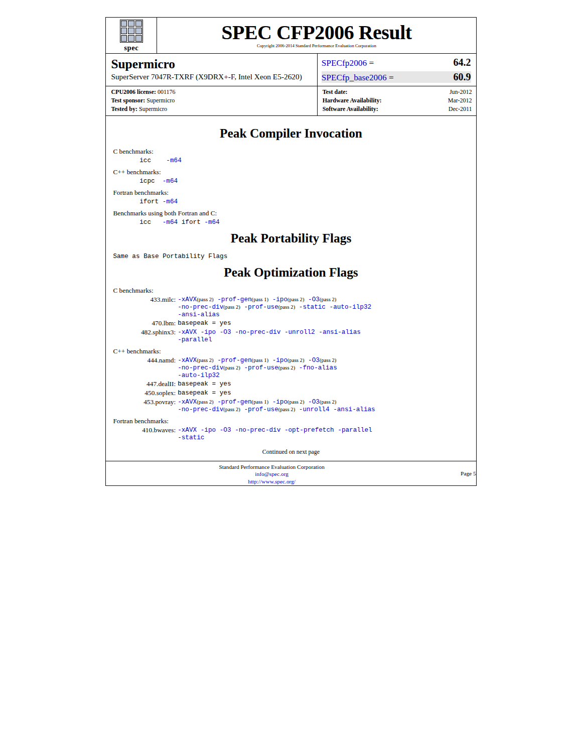spec
SPEC CFP2006 Result
Copyright 2006-2014 Standard Performance Evaluation Corporation
Supermicro
SuperServer 7047R-TXRF (X9DRX+-F, Intel Xeon E5-2620)
SPECfp2006 = 64.2
SPECfp_base2006 = 60.9
CPU2006 license: 001176
Test sponsor: Supermicro
Tested by: Supermicro
Test date: Jun-2012
Hardware Availability: Mar-2012
Software Availability: Dec-2011
Peak Compiler Invocation
C benchmarks:
icc -m64
C++ benchmarks:
icpc -m64
Fortran benchmarks:
ifort -m64
Benchmarks using both Fortran and C:
icc -m64 ifort -m64
Peak Portability Flags
Same as Base Portability Flags
Peak Optimization Flags
C benchmarks:
433.milc:
-xAVX(pass 2) -prof-gen(pass 1) -ipo(pass 2) -O3(pass 2)
-no-prec-div(pass 2) -prof-use(pass 2) -static -auto-ilp32
-ansi-alias
470.lbm:
basepeak = yes
482.sphinx3:
-xAVX -ipo -O3 -no-prec-div -unroll2 -ansi-alias
-parallel
C++ benchmarks:
444.namd:
-xAVX(pass 2) -prof-gen(pass 1) -ipo(pass 2) -O3(pass 2)
-no-prec-div(pass 2) -prof-use(pass 2) -fno-alias
-auto-ilp32
447.dealII:
basepeak = yes
450.soplex:
basepeak = yes
453.povray:
-xAVX(pass 2) -prof-gen(pass 1) -ipo(pass 2) -O3(pass 2)
-no-prec-div(pass 2) -prof-use(pass 2) -unroll4 -ansi-alias
Fortran benchmarks:
410.bwaves:
-xAVX -ipo -O3 -no-prec-div -opt-prefetch -parallel
-static
Continued on next page
Standard Performance Evaluation Corporation
info@spec.org
http://www.spec.org/
Page 5